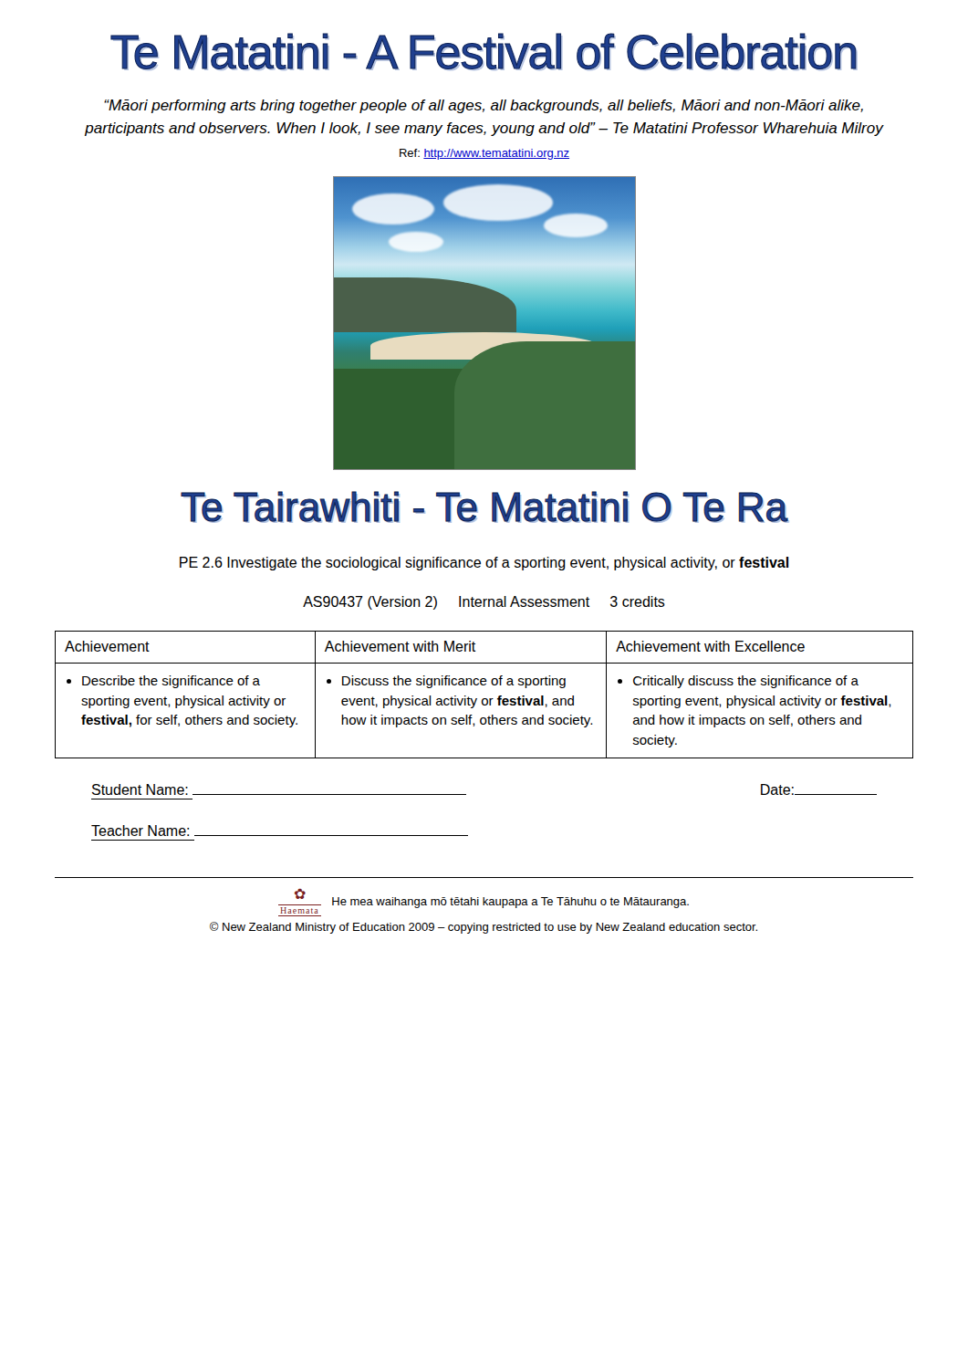Te Matatini - A Festival of Celebration
“Māori performing arts bring together people of all ages, all backgrounds, all beliefs, Māori and non-Māori alike, participants and observers. When I look, I see many faces, young and old” – Te Matatini Professor Wharehuia Milroy
Ref: http://www.tematatini.org.nz
Te Tairawhiti - Te Matatini O Te Ra
PE 2.6 Investigate the sociological significance of a sporting event, physical activity, or festival
AS90437 (Version 2) Internal Assessment 3 credits
| Achievement | Achievement with Merit | Achievement with Excellence |
| --- | --- | --- |
| Describe the significance of a sporting event, physical activity or festival, for self, others and society. | Discuss the significance of a sporting event, physical activity or festival , and how it impacts on self, others and society. | Critically discuss the significance of a sporting event, physical activity or festival , and how it impacts on self, others and society. |
Date: Student Name:
Teacher Name:
✿
Haemata He mea waihanga mō tētahi kaupapa a Te Tāhuhu o te Mātauranga.
© New Zealand Ministry of Education 2009 – copying restricted to use by New Zealand education sector.